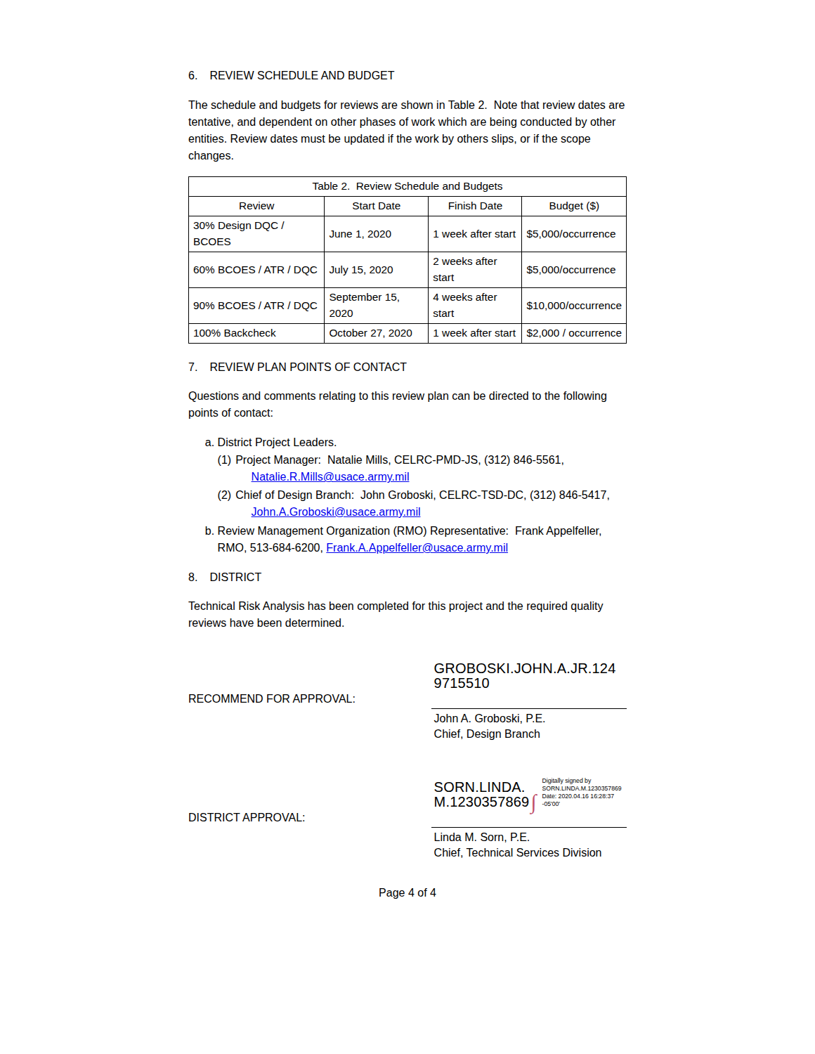6. REVIEW SCHEDULE AND BUDGET
The schedule and budgets for reviews are shown in Table 2. Note that review dates are tentative, and dependent on other phases of work which are being conducted by other entities. Review dates must be updated if the work by others slips, or if the scope changes.
Table 2. Review Schedule and Budgets
| Review | Start Date | Finish Date | Budget ($) |
| --- | --- | --- | --- |
| 30% Design DQC / BCOES | June 1, 2020 | 1 week after start | $5,000/occurrence |
| 60% BCOES / ATR / DQC | July 15, 2020 | 2 weeks after start | $5,000/occurrence |
| 90% BCOES / ATR / DQC | September 15, 2020 | 4 weeks after start | $10,000/occurrence |
| 100% Backcheck | October 27, 2020 | 1 week after start | $2,000 / occurrence |
7. REVIEW PLAN POINTS OF CONTACT
Questions and comments relating to this review plan can be directed to the following points of contact:
District Project Leaders.
Project Manager: Natalie Mills, CELRC-PMD-JS, (312) 846-5561, Natalie.R.Mills@usace.army.mil
Chief of Design Branch: John Groboski, CELRC-TSD-DC, (312) 846-5417, John.A.Groboski@usace.army.mil
Review Management Organization (RMO) Representative: Frank Appelfeller, RMO, 513-684-6200, Frank.A.Appelfeller@usace.army.mil
8. DISTRICT
Technical Risk Analysis has been completed for this project and the required quality reviews have been determined.
GROBOSKI.JOHN.A.JR.124
9715510
RECOMMEND FOR APPROVAL:
John A. Groboski, P.E.
Chief, Design Branch
SORN.LINDA.
M.1230357869
∫
Digitally signed by
SORN.LINDA.M.1230357869
Date: 2020.04.16 16:28:37
-05'00'
DISTRICT APPROVAL:
Linda M. Sorn, P.E.
Chief, Technical Services Division
Page 4 of 4